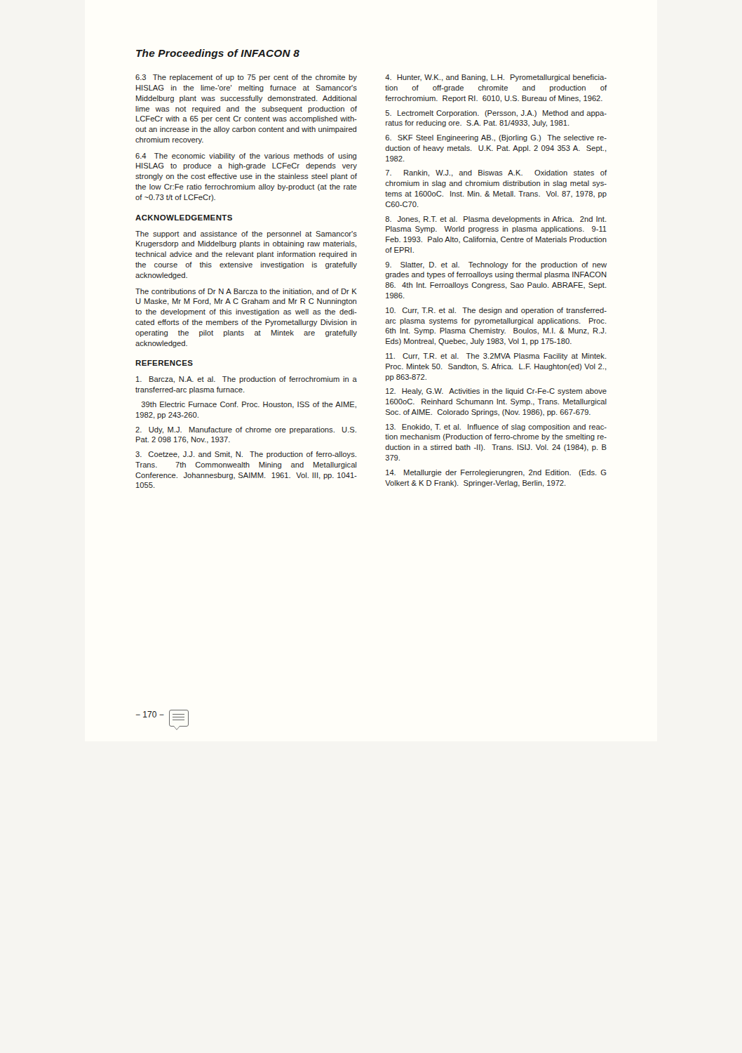The Proceedings of INFACON 8
6.3 The replacement of up to 75 per cent of the chromite by HISLAG in the lime-'ore' melting furnace at Samancor's Middelburg plant was successfully demonstrated. Additional lime was not required and the subsequent production of LCFeCr with a 65 per cent Cr content was accomplished without an increase in the alloy carbon content and with unimpaired chromium recovery.
6.4 The economic viability of the various methods of using HISLAG to produce a high-grade LCFeCr depends very strongly on the cost effective use in the stainless steel plant of the low Cr:Fe ratio ferrochromium alloy by-product (at the rate of ~0.73 t/t of LCFeCr).
ACKNOWLEDGEMENTS
The support and assistance of the personnel at Samancor's Krugersdorp and Middelburg plants in obtaining raw materials, technical advice and the relevant plant information required in the course of this extensive investigation is gratefully acknowledged.
The contributions of Dr N A Barcza to the initiation, and of Dr K U Maske, Mr M Ford, Mr A C Graham and Mr R C Nunnington to the development of this investigation as well as the dedicated efforts of the members of the Pyrometallurgy Division in operating the pilot plants at Mintek are gratefully acknowledged.
REFERENCES
1. Barcza, N.A. et al. The production of ferrochromium in a transferred-arc plasma furnace.
39th Electric Furnace Conf. Proc. Houston, ISS of the AIME, 1982, pp 243-260.
2. Udy, M.J. Manufacture of chrome ore preparations. U.S. Pat. 2 098 176, Nov., 1937.
3. Coetzee, J.J. and Smit, N. The production of ferro-alloys. Trans. 7th Commonwealth Mining and Metallurgical Conference. Johannesburg, SAIMM. 1961. Vol. III, pp. 1041-1055.
4. Hunter, W.K., and Baning, L.H. Pyrometallurgical beneficiation of off-grade chromite and production of ferrochromium. Report RI. 6010, U.S. Bureau of Mines, 1962.
5. Lectromelt Corporation. (Persson, J.A.) Method and apparatus for reducing ore. S.A. Pat. 81/4933, July, 1981.
6. SKF Steel Engineering AB., (Bjorling G.) The selective reduction of heavy metals. U.K. Pat. Appl. 2 094 353 A. Sept., 1982.
7. Rankin, W.J., and Biswas A.K. Oxidation states of chromium in slag and chromium distribution in slag metal systems at 1600oC. Inst. Min. & Metall. Trans. Vol. 87, 1978, pp C60-C70.
8. Jones, R.T. et al. Plasma developments in Africa. 2nd Int. Plasma Symp. World progress in plasma applications. 9-11 Feb. 1993. Palo Alto, California, Centre of Materials Production of EPRI.
9. Slatter, D. et al. Technology for the production of new grades and types of ferroalloys using thermal plasma INFACON 86. 4th Int. Ferroalloys Congress, Sao Paulo. ABRAFE, Sept. 1986.
10. Curr, T.R. et al. The design and operation of transferred-arc plasma systems for pyrometallurgical applications. Proc. 6th Int. Symp. Plasma Chemistry. Boulos, M.I. & Munz, R.J. Eds) Montreal, Quebec, July 1983, Vol 1, pp 175-180.
11. Curr, T.R. et al. The 3.2MVA Plasma Facility at Mintek. Proc. Mintek 50. Sandton, S. Africa. L.F. Haughton(ed) Vol 2., pp 863-872.
12. Healy, G.W. Activities in the liquid Cr-Fe-C system above 1600oC. Reinhard Schumann Int. Symp., Trans. Metallurgical Soc. of AIME. Colorado Springs, (Nov. 1986), pp. 667-679.
13. Enokido, T. et al. Influence of slag composition and reaction mechanism (Production of ferro-chrome by the smelting reduction in a stirred bath -II). Trans. ISIJ. Vol. 24 (1984), p. B 379.
14. Metallurgie der Ferrolegierungren, 2nd Edition. (Eds. G Volkert & K D Frank). Springer-Verlag, Berlin, 1972.
− 170 −